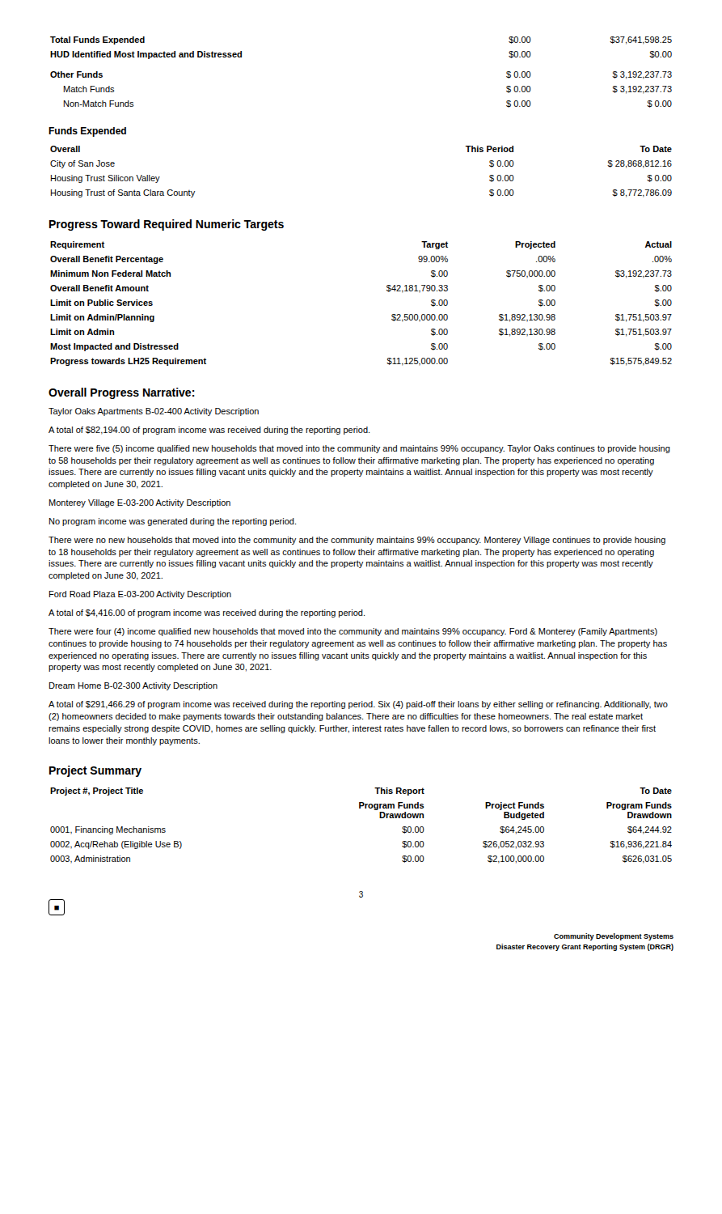| Total Funds Expended | $0.00 | $37,641,598.25 |
| HUD Identified Most Impacted and Distressed | $0.00 | $0.00 |
| Other Funds | $ 0.00 | $ 3,192,237.73 |
| Match Funds | $ 0.00 | $ 3,192,237.73 |
| Non-Match Funds | $ 0.00 | $ 0.00 |
Funds Expended
| Overall | This Period | To Date |
| City of San Jose | $ 0.00 | $ 28,868,812.16 |
| Housing Trust Silicon Valley | $ 0.00 | $ 0.00 |
| Housing Trust of Santa Clara County | $ 0.00 | $ 8,772,786.09 |
Progress Toward Required Numeric Targets
| Requirement | Target | Projected | Actual |
| Overall Benefit Percentage | 99.00% | .00% | .00% |
| Minimum Non Federal Match | $.00 | $750,000.00 | $3,192,237.73 |
| Overall Benefit Amount | $42,181,790.33 | $.00 | $.00 |
| Limit on Public Services | $.00 | $.00 | $.00 |
| Limit on Admin/Planning | $2,500,000.00 | $1,892,130.98 | $1,751,503.97 |
| Limit on Admin | $.00 | $1,892,130.98 | $1,751,503.97 |
| Most Impacted and Distressed | $.00 | $.00 | $.00 |
| Progress towards LH25 Requirement | $11,125,000.00 | | $15,575,849.52 |
Overall Progress Narrative:
Taylor Oaks Apartments B-02-400 Activity Description
A total of $82,194.00 of program income was received during the reporting period.
There were five (5) income qualified new households that moved into the community and maintains 99% occupancy. Taylor Oaks continues to provide housing to 58 households per their regulatory agreement as well as continues to follow their affirmative marketing plan. The property has experienced no operating issues. There are currently no issues filling vacant units quickly and the property maintains a waitlist. Annual inspection for this property was most recently completed on June 30, 2021.
Monterey Village E-03-200 Activity Description
No program income was generated during the reporting period.
There were no new households that moved into the community and the community maintains 99% occupancy. Monterey Village continues to provide housing to 18 households per their regulatory agreement as well as continues to follow their affirmative marketing plan. The property has experienced no operating issues. There are currently no issues filling vacant units quickly and the property maintains a waitlist. Annual inspection for this property was most recently completed on June 30, 2021.
Ford Road Plaza E-03-200 Activity Description
A total of $4,416.00 of program income was received during the reporting period.
There were four (4) income qualified new households that moved into the community and maintains 99% occupancy. Ford & Monterey (Family Apartments) continues to provide housing to 74 households per their regulatory agreement as well as continues to follow their affirmative marketing plan. The property has experienced no operating issues. There are currently no issues filling vacant units quickly and the property maintains a waitlist. Annual inspection for this property was most recently completed on June 30, 2021.
Dream Home B-02-300 Activity Description
A total of $291,466.29 of program income was received during the reporting period. Six (4) paid-off their loans by either selling or refinancing. Additionally, two (2) homeowners decided to make payments towards their outstanding balances. There are no difficulties for these homeowners. The real estate market remains especially strong despite COVID, homes are selling quickly. Further, interest rates have fallen to record lows, so borrowers can refinance their first loans to lower their monthly payments.
Project Summary
| Project #, Project Title | This Report | To Date |
| | Program Funds Drawdown | Project Funds Budgeted | Program Funds Drawdown |
| 0001, Financing Mechanisms | $0.00 | $64,245.00 | $64,244.92 |
| 0002, Acq/Rehab (Eligible Use B) | $0.00 | $26,052,032.93 | $16,936,221.84 |
| 0003, Administration | $0.00 | $2,100,000.00 | $626,031.05 |
3
■
Community Development Systems
Disaster Recovery Grant Reporting System (DRGR)